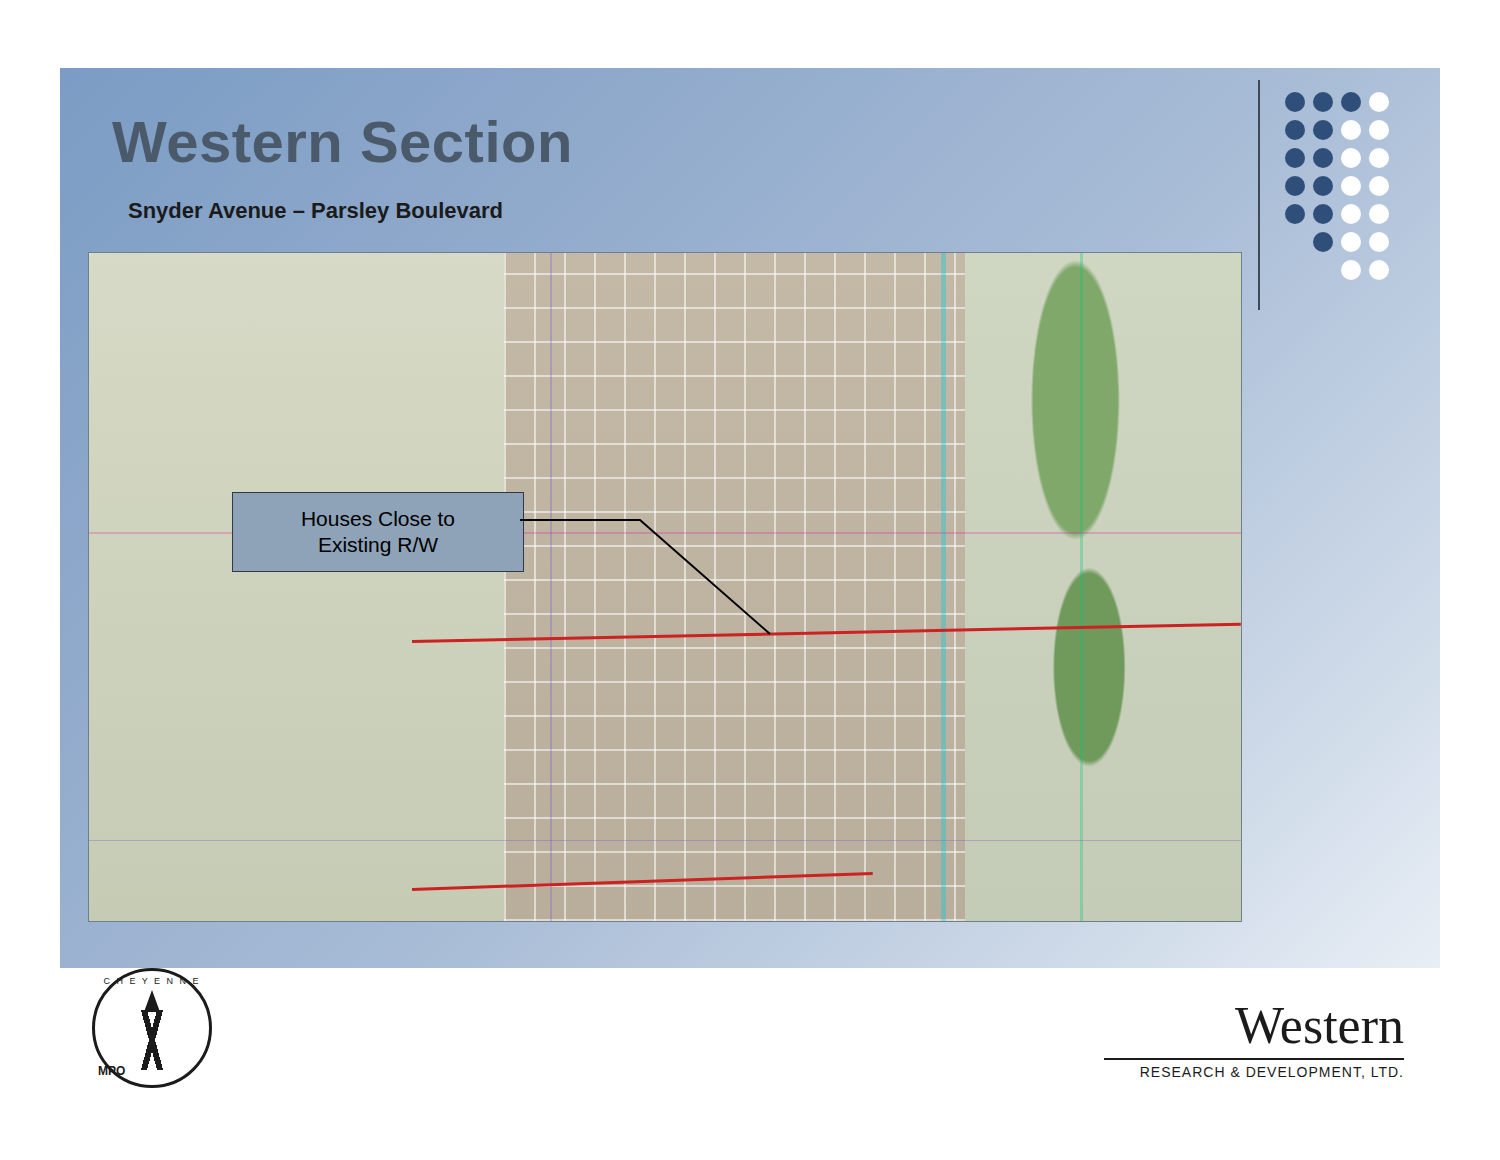Western Section
Snyder Avenue – Parsley Boulevard
Houses Close to
Existing R/W
C H E Y E N N E
MPO
Western
RESEARCH & DEVELOPMENT, LTD.